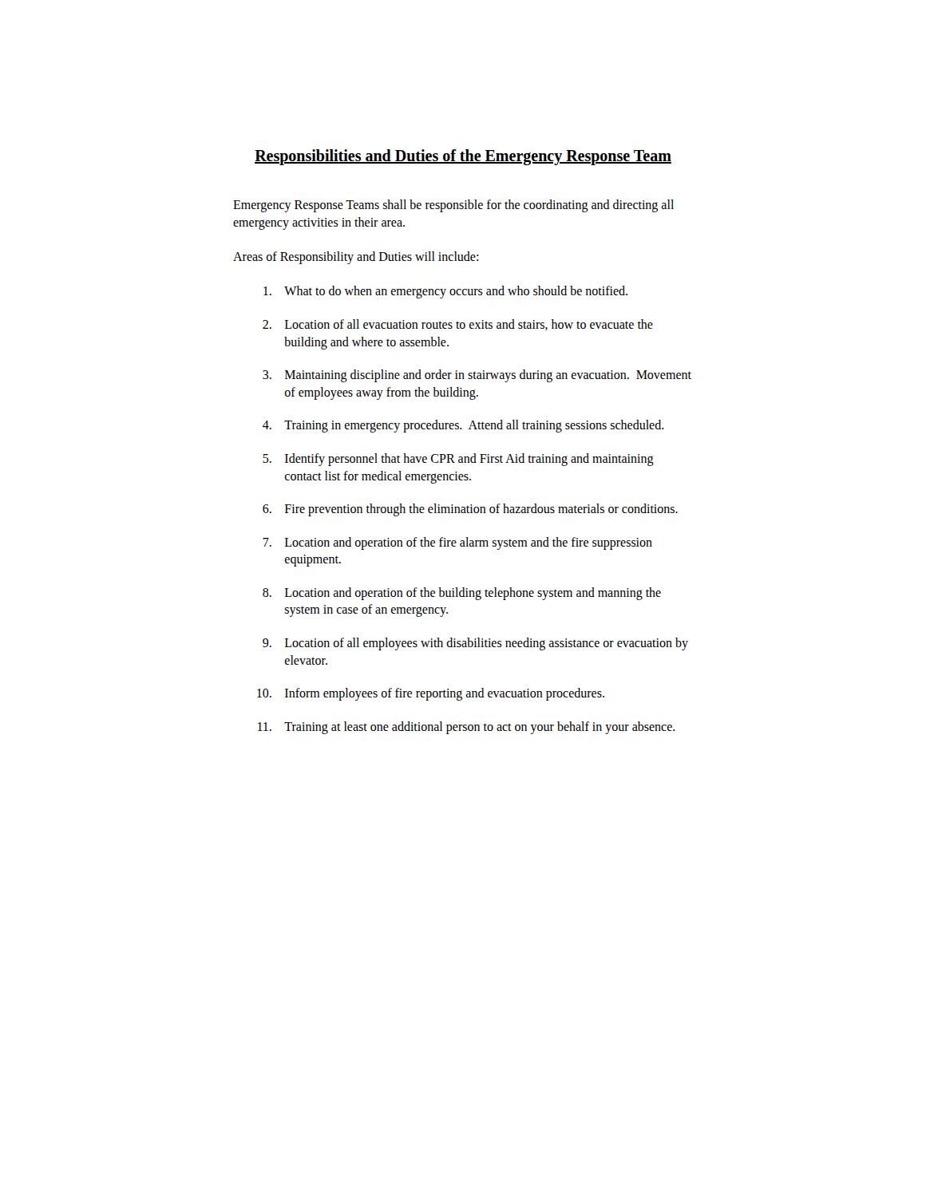Responsibilities and Duties of the Emergency Response Team
Emergency Response Teams shall be responsible for the coordinating and directing all emergency activities in their area.
Areas of Responsibility and Duties will include:
What to do when an emergency occurs and who should be notified.
Location of all evacuation routes to exits and stairs, how to evacuate the building and where to assemble.
Maintaining discipline and order in stairways during an evacuation. Movement of employees away from the building.
Training in emergency procedures. Attend all training sessions scheduled.
Identify personnel that have CPR and First Aid training and maintaining contact list for medical emergencies.
Fire prevention through the elimination of hazardous materials or conditions.
Location and operation of the fire alarm system and the fire suppression equipment.
Location and operation of the building telephone system and manning the system in case of an emergency.
Location of all employees with disabilities needing assistance or evacuation by elevator.
Inform employees of fire reporting and evacuation procedures.
Training at least one additional person to act on your behalf in your absence.